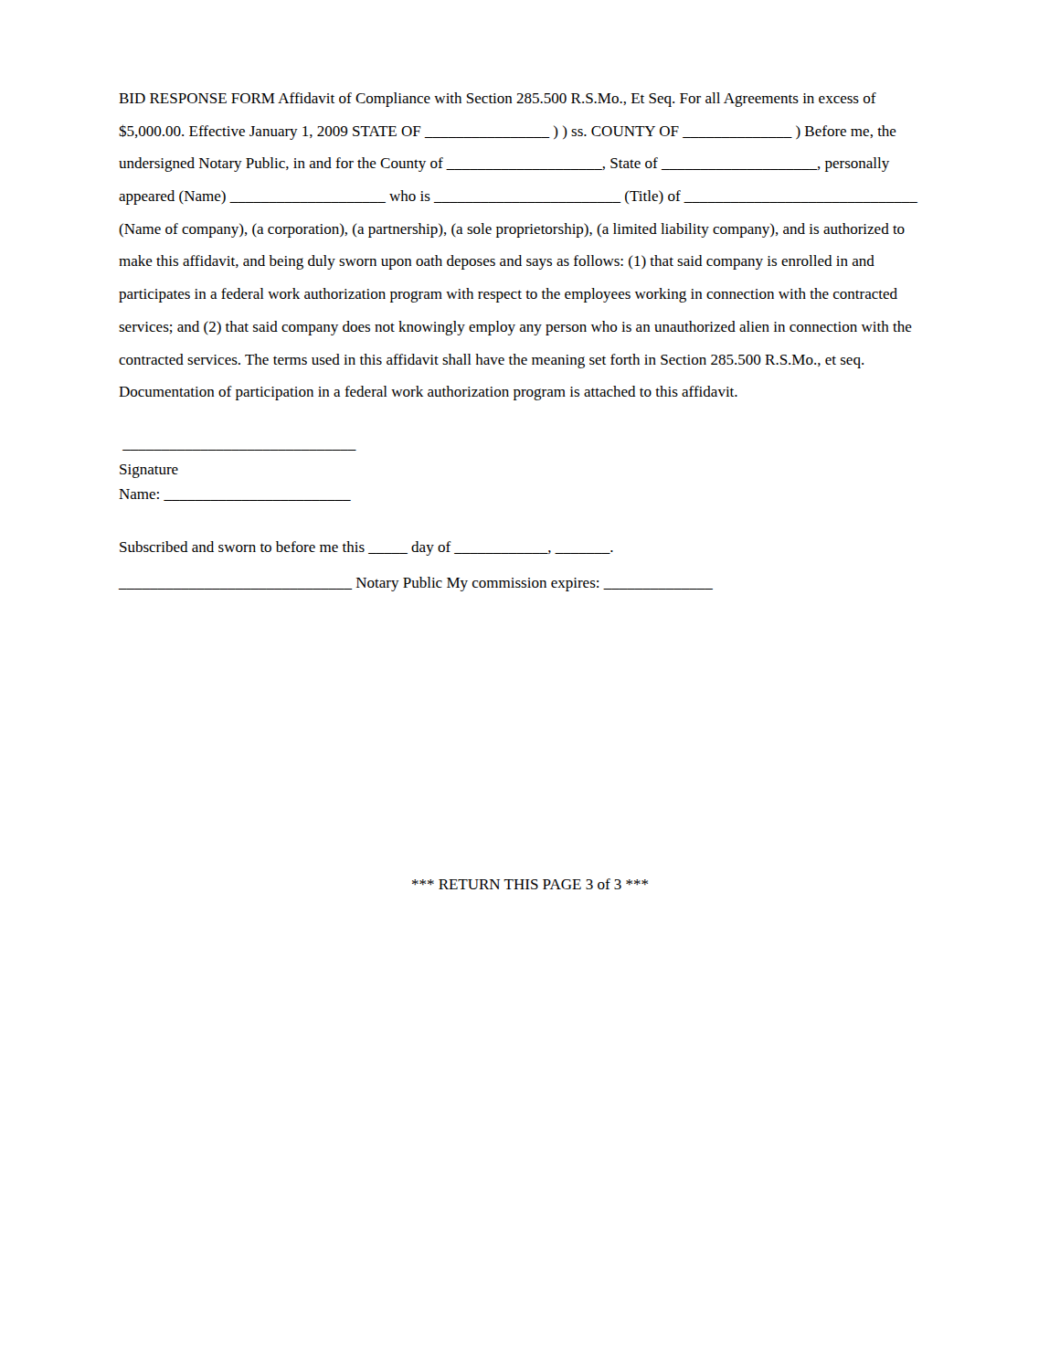BID RESPONSE FORM Affidavit of Compliance with Section 285.500 R.S.Mo., Et Seq. For all Agreements in excess of $5,000.00. Effective January 1, 2009 STATE OF ________________ ) ) ss. COUNTY OF ______________ ) Before me, the undersigned Notary Public, in and for the County of ____________________, State of ____________________, personally appeared (Name) ____________________ who is ________________________ (Title) of ______________________________ (Name of company), (a corporation), (a partnership), (a sole proprietorship), (a limited liability company), and is authorized to make this affidavit, and being duly sworn upon oath deposes and says as follows: (1) that said company is enrolled in and participates in a federal work authorization program with respect to the employees working in connection with the contracted services; and (2) that said company does not knowingly employ any person who is an unauthorized alien in connection with the contracted services. The terms used in this affidavit shall have the meaning set forth in Section 285.500 R.S.Mo., et seq. Documentation of participation in a federal work authorization program is attached to this affidavit.
______________________________
Signature
Name: ________________________
Subscribed and sworn to before me this _____ day of ____________, _______.
______________________________ Notary Public My commission expires: ______________
*** RETURN THIS PAGE 3 of 3 ***